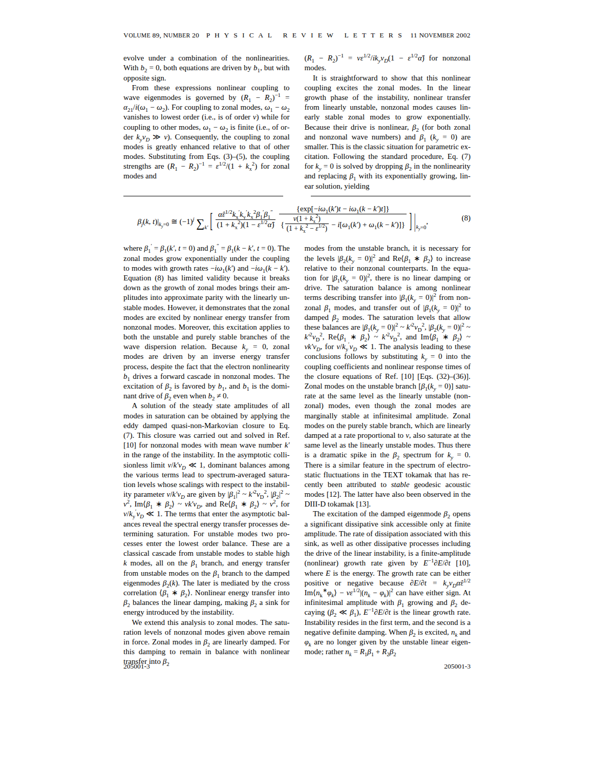VOLUME 89, NUMBER 20
P H Y S I C A L R E V I E W L E T T E R S
11 NOVEMBER 2002
evolve under a combination of the nonlinearities. With b2 = 0, both equations are driven by b1, but with opposite sign.
From these expressions nonlinear coupling to wave eigenmodes is governed by (R1 − R2)−1 = α21/i(ω1 − ω2). For coupling to zonal modes, ω1 − ω2 vanishes to lowest order (i.e., is of order ν) while for coupling to other modes, ω1 − ω2 is finite (i.e., of order kyνD ≫ ν). Consequently, the coupling to zonal modes is greatly enhanced relative to that of other modes. Substituting from Eqs. (3)–(5), the coupling strengths are (R1 − R2)−1 = ε1/2/(1 + kx2) for zonal modes and
(R1 − R2)−1 = νε1/2/ikyνD(1 − ε1/2α̂) for nonzonal modes.
It is straightforward to show that this nonlinear coupling excites the zonal modes. In the linear growth phase of the instability, nonlinear transfer from linearly unstable, nonzonal modes causes linearly stable zonal modes to grow exponentially. Because their drive is nonlinear, β2 (for both zonal and nonzonal wave numbers) and β1 (ky = 0) are smaller. This is the classic situation for parametric excitation. Following the standard procedure, Eq. (7) for ky = 0 is solved by dropping β2 in the nonlinearity and replacing β1 with its exponentially growing, linear solution, yielding
βj(k, t)|ky=0 ≅ (−1)j ∑k′ [ α̂ε1/2kx′ky′kx2β1′β1″ (1 + kx2)(1 − ε1/2α̂) {exp[−iω1(k′)t − iω1(k − k′)t]} {ν(1 + kx2)(1 + kx2 − ε1/2) − i[ω1(k′) + ω1(k − k′)]} ] |ky=0,
(8)
where β1′ = β1(k′, t = 0) and β1″ = β1(k − k′, t = 0). The zonal modes grow exponentially under the coupling to modes with growth rates −iω1(k′) and −iω1(k − k′). Equation (8) has limited validity because it breaks down as the growth of zonal modes brings their amplitudes into approximate parity with the linearly unstable modes. However, it demonstrates that the zonal modes are excited by nonlinear energy transfer from nonzonal modes. Moreover, this excitation applies to both the unstable and purely stable branches of the wave dispersion relation. Because ky = 0, zonal modes are driven by an inverse energy transfer process, despite the fact that the electron nonlinearity b1 drives a forward cascade in nonzonal modes. The excitation of β2 is favored by b1, and b1 is the dominant drive of β2 even when b2 ≠ 0.
A solution of the steady state amplitudes of all modes in saturation can be obtained by applying the eddy damped quasi-non-Markovian closure to Eq. (7). This closure was carried out and solved in Ref. [10] for nonzonal modes with mean wave number k′ in the range of the instability. In the asymptotic collisionless limit ν/k′νD ≪ 1, dominant balances among the various terms lead to spectrum-averaged saturation levels whose scalings with respect to the instability parameter ν/k′νD are given by |β1|2 ~ k′2νD2, |β2|2 ~ ν2, Im⟨β1 ∗ β2⟩ ~ νk′νD, and Re⟨β1 ∗ β2⟩ ~ ν2, for ν/ky′νD ≪ 1. The terms that enter the asymptotic balances reveal the spectral energy transfer processes determining saturation. For unstable modes two processes enter the lowest order balance. These are a classical cascade from unstable modes to stable high k modes, all on the β1 branch, and energy transfer from unstable modes on the β1 branch to the damped eigenmodes β2(k). The later is mediated by the cross correlation ⟨β1 ∗ β2⟩. Nonlinear energy transfer into β2 balances the linear damping, making β2 a sink for energy introduced by the instability.
We extend this analysis to zonal modes. The saturation levels of nonzonal modes given above remain in force. Zonal modes in β2 are linearly damped. For this damping to remain in balance with nonlinear transfer into β2
modes from the unstable branch, it is necessary for the levels |β2(ky = 0)|2 and Re⟨β1 ∗ β2⟩ to increase relative to their nonzonal counterparts. In the equation for |β1(ky = 0)|2, there is no linear damping or drive. The saturation balance is among nonlinear terms describing transfer into |β1(ky = 0)|2 from nonzonal β1 modes, and transfer out of |β1(ky = 0)|2 to damped β2 modes. The saturation levels that allow these balances are |β1(ky = 0)|2 ~ k′2νD2, |β2(ky = 0)|2 ~ k′2νD2, Re⟨β1 ∗ β2⟩ ~ k′2νD2, and Im⟨β1 ∗ β2⟩ ~ νk′νD, for ν/ky′νD ≪ 1. The analysis leading to these conclusions follows by substituting ky = 0 into the coupling coefficients and nonlinear response times of the closure equations of Ref. [10] [Eqs. (32)–(36)]. Zonal modes on the unstable branch [β1(ky = 0)] saturate at the same level as the linearly unstable (nonzonal) modes, even though the zonal modes are marginally stable at infinitesimal amplitude. Zonal modes on the purely stable branch, which are linearly damped at a rate proportional to ν, also saturate at the same level as the linearly unstable modes. Thus there is a dramatic spike in the β2 spectrum for ky = 0. There is a similar feature in the spectrum of electrostatic fluctuations in the TEXT tokamak that has recently been attributed to stable geodesic acoustic modes [12]. The latter have also been observed in the DIII-D tokamak [13].
The excitation of the damped eigenmode β2 opens a significant dissipative sink accessible only at finite amplitude. The rate of dissipation associated with this sink, as well as other dissipative processes including the drive of the linear instability, is a finite-amplitude (nonlinear) growth rate given by E−1∂E/∂t [10], where E is the energy. The growth rate can be either positive or negative because ∂E/∂t = kyνDα̂ε1/2 Im⟨nk∗φk⟩ − νε1/2|(nk − φk)|2 can have either sign. At infinitesimal amplitude with β1 growing and β2 decaying (β2 ≪ β1), E−1∂E/∂t is the linear growth rate. Instability resides in the first term, and the second is a negative definite damping. When β2 is excited, nk and φk are no longer given by the unstable linear eigenmode; rather nk = R1β1 + R2β2
205001-3
205001-3